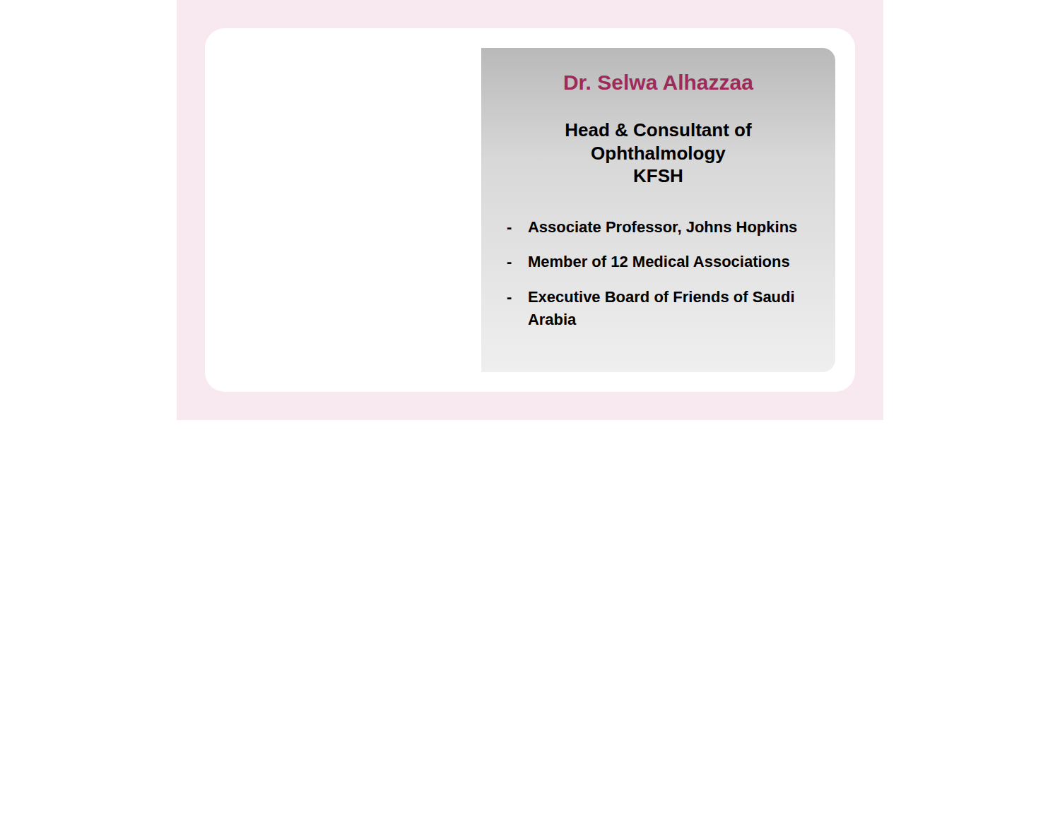Dr. Selwa Alhazzaa
Head & Consultant of Ophthalmology
KFSH
Associate Professor, Johns Hopkins
Member of 12 Medical Associations
Executive Board of Friends of Saudi Arabia